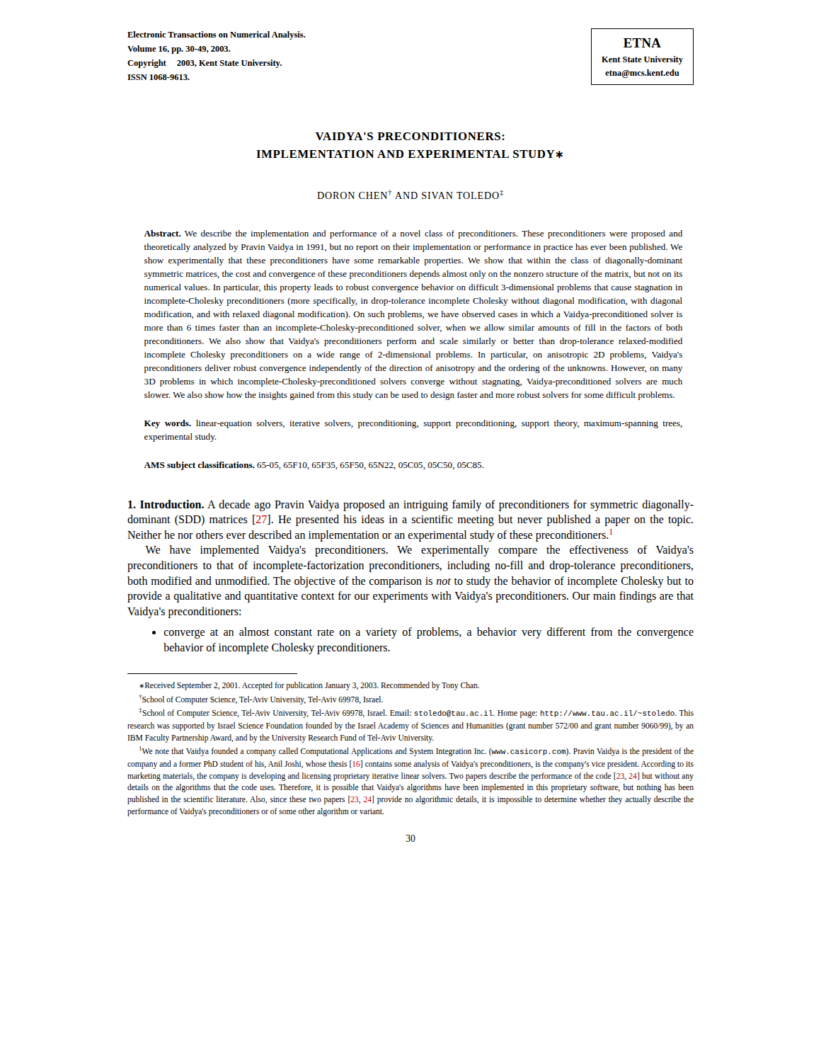Electronic Transactions on Numerical Analysis.
Volume 16, pp. 30-49, 2003.
Copyright 2003, Kent State University.
ISSN 1068-9613.
ETNA
Kent State University
etna@mcs.kent.edu
VAIDYA'S PRECONDITIONERS:
IMPLEMENTATION AND EXPERIMENTAL STUDY∗
DORON CHEN† AND SIVAN TOLEDO‡
Abstract. We describe the implementation and performance of a novel class of preconditioners. These preconditioners were proposed and theoretically analyzed by Pravin Vaidya in 1991, but no report on their implementation or performance in practice has ever been published. We show experimentally that these preconditioners have some remarkable properties. We show that within the class of diagonally-dominant symmetric matrices, the cost and convergence of these preconditioners depends almost only on the nonzero structure of the matrix, but not on its numerical values. In particular, this property leads to robust convergence behavior on difficult 3-dimensional problems that cause stagnation in incomplete-Cholesky preconditioners (more specifically, in drop-tolerance incomplete Cholesky without diagonal modification, with diagonal modification, and with relaxed diagonal modification). On such problems, we have observed cases in which a Vaidya-preconditioned solver is more than 6 times faster than an incomplete-Cholesky-preconditioned solver, when we allow similar amounts of fill in the factors of both preconditioners. We also show that Vaidya's preconditioners perform and scale similarly or better than drop-tolerance relaxed-modified incomplete Cholesky preconditioners on a wide range of 2-dimensional problems. In particular, on anisotropic 2D problems, Vaidya's preconditioners deliver robust convergence independently of the direction of anisotropy and the ordering of the unknowns. However, on many 3D problems in which incomplete-Cholesky-preconditioned solvers converge without stagnating, Vaidya-preconditioned solvers are much slower. We also show how the insights gained from this study can be used to design faster and more robust solvers for some difficult problems.
Key words. linear-equation solvers, iterative solvers, preconditioning, support preconditioning, support theory, maximum-spanning trees, experimental study.
AMS subject classifications. 65-05, 65F10, 65F35, 65F50, 65N22, 05C05, 05C50, 05C85.
1. Introduction.
A decade ago Pravin Vaidya proposed an intriguing family of preconditioners for symmetric diagonally-dominant (SDD) matrices [27]. He presented his ideas in a scientific meeting but never published a paper on the topic. Neither he nor others ever described an implementation or an experimental study of these preconditioners.1
We have implemented Vaidya's preconditioners. We experimentally compare the effectiveness of Vaidya's preconditioners to that of incomplete-factorization preconditioners, including no-fill and drop-tolerance preconditioners, both modified and unmodified. The objective of the comparison is not to study the behavior of incomplete Cholesky but to provide a qualitative and quantitative context for our experiments with Vaidya's preconditioners. Our main findings are that Vaidya's preconditioners:
converge at an almost constant rate on a variety of problems, a behavior very different from the convergence behavior of incomplete Cholesky preconditioners.
∗Received September 2, 2001. Accepted for publication January 3, 2003. Recommended by Tony Chan.
†School of Computer Science, Tel-Aviv University, Tel-Aviv 69978, Israel.
‡School of Computer Science, Tel-Aviv University, Tel-Aviv 69978, Israel. Email: stoledo@tau.ac.il. Home page: http://www.tau.ac.il/~stoledo. This research was supported by Israel Science Foundation founded by the Israel Academy of Sciences and Humanities (grant number 572/00 and grant number 9060/99), by an IBM Faculty Partnership Award, and by the University Research Fund of Tel-Aviv University.
1We note that Vaidya founded a company called Computational Applications and System Integration Inc. (www.casicorp.com). Pravin Vaidya is the president of the company and a former PhD student of his, Anil Joshi, whose thesis [16] contains some analysis of Vaidya's preconditioners, is the company's vice president. According to its marketing materials, the company is developing and licensing proprietary iterative linear solvers. Two papers describe the performance of the code [23, 24] but without any details on the algorithms that the code uses. Therefore, it is possible that Vaidya's algorithms have been implemented in this proprietary software, but nothing has been published in the scientific literature. Also, since these two papers [23, 24] provide no algorithmic details, it is impossible to determine whether they actually describe the performance of Vaidya's preconditioners or of some other algorithm or variant.
30